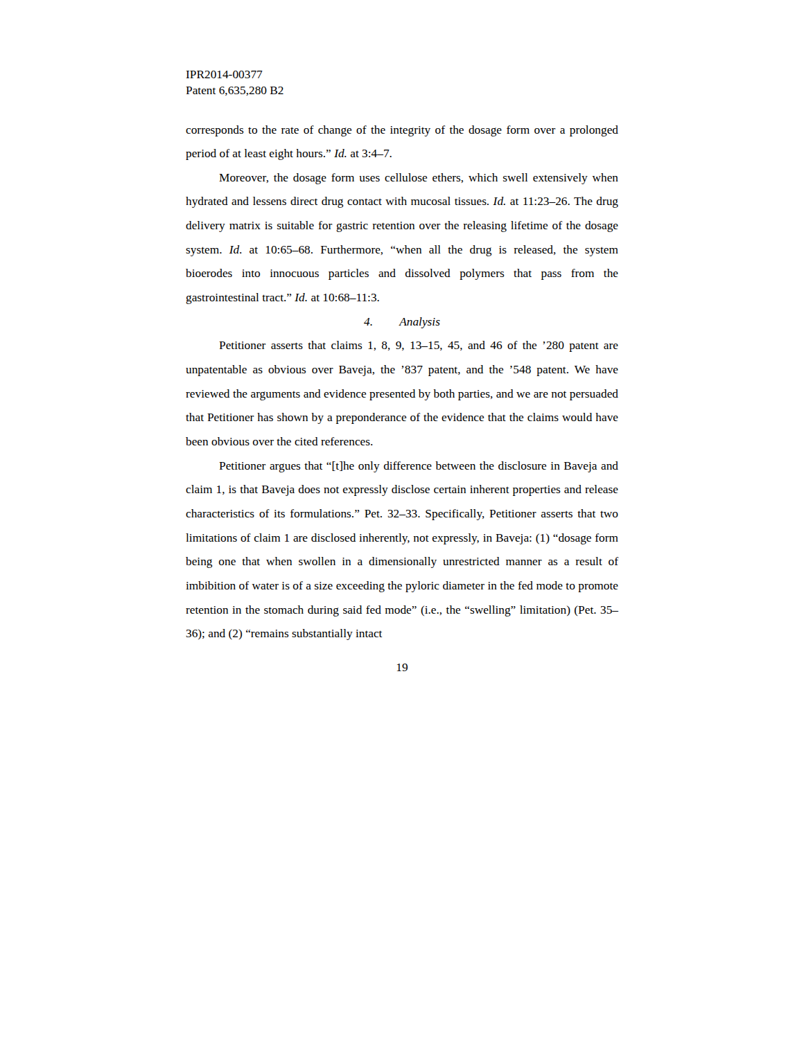IPR2014-00377
Patent 6,635,280 B2
corresponds to the rate of change of the integrity of the dosage form over a prolonged period of at least eight hours.” Id. at 3:4–7.
Moreover, the dosage form uses cellulose ethers, which swell extensively when hydrated and lessens direct drug contact with mucosal tissues. Id. at 11:23–26. The drug delivery matrix is suitable for gastric retention over the releasing lifetime of the dosage system. Id. at 10:65–68. Furthermore, “when all the drug is released, the system bioerodes into innocuous particles and dissolved polymers that pass from the gastrointestinal tract.” Id. at 10:68–11:3.
4. Analysis
Petitioner asserts that claims 1, 8, 9, 13–15, 45, and 46 of the ’280 patent are unpatentable as obvious over Baveja, the ’837 patent, and the ’548 patent. We have reviewed the arguments and evidence presented by both parties, and we are not persuaded that Petitioner has shown by a preponderance of the evidence that the claims would have been obvious over the cited references.
Petitioner argues that “[t]he only difference between the disclosure in Baveja and claim 1, is that Baveja does not expressly disclose certain inherent properties and release characteristics of its formulations.” Pet. 32–33. Specifically, Petitioner asserts that two limitations of claim 1 are disclosed inherently, not expressly, in Baveja: (1) “dosage form being one that when swollen in a dimensionally unrestricted manner as a result of imbibition of water is of a size exceeding the pyloric diameter in the fed mode to promote retention in the stomach during said fed mode” (i.e., the “swelling” limitation) (Pet. 35–36); and (2) “remains substantially intact
19